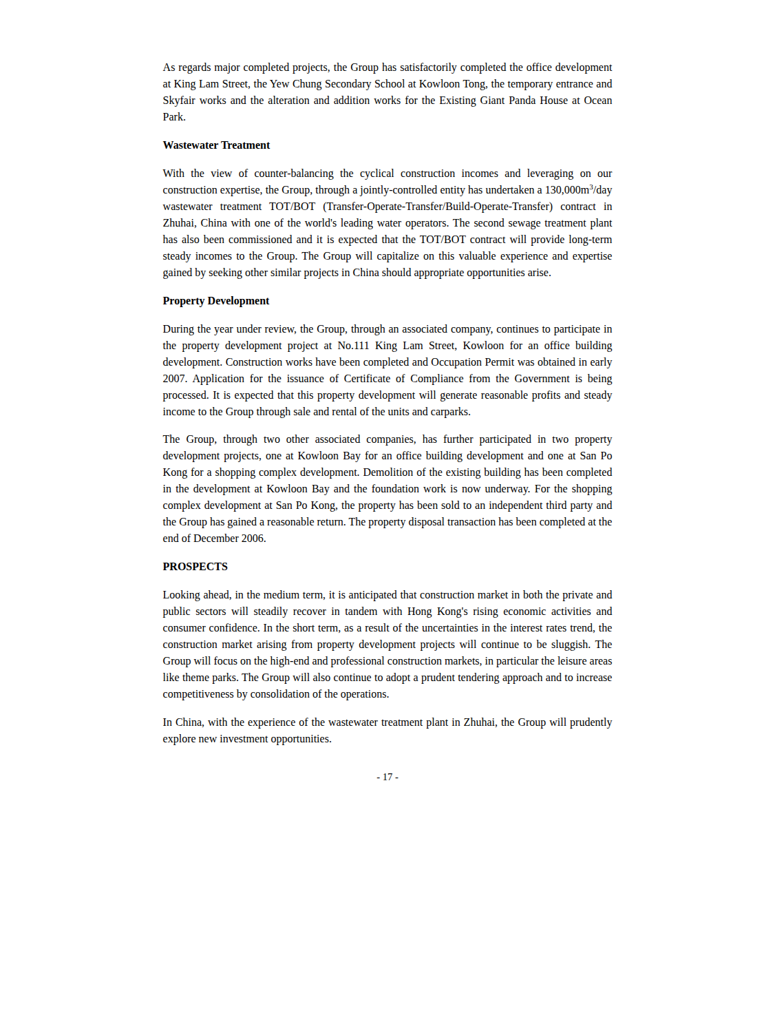As regards major completed projects, the Group has satisfactorily completed the office development at King Lam Street, the Yew Chung Secondary School at Kowloon Tong, the temporary entrance and Skyfair works and the alteration and addition works for the Existing Giant Panda House at Ocean Park.
Wastewater Treatment
With the view of counter-balancing the cyclical construction incomes and leveraging on our construction expertise, the Group, through a jointly-controlled entity has undertaken a 130,000m3/day wastewater treatment TOT/BOT (Transfer-Operate-Transfer/Build-Operate-Transfer) contract in Zhuhai, China with one of the world's leading water operators. The second sewage treatment plant has also been commissioned and it is expected that the TOT/BOT contract will provide long-term steady incomes to the Group. The Group will capitalize on this valuable experience and expertise gained by seeking other similar projects in China should appropriate opportunities arise.
Property Development
During the year under review, the Group, through an associated company, continues to participate in the property development project at No.111 King Lam Street, Kowloon for an office building development. Construction works have been completed and Occupation Permit was obtained in early 2007. Application for the issuance of Certificate of Compliance from the Government is being processed. It is expected that this property development will generate reasonable profits and steady income to the Group through sale and rental of the units and carparks.
The Group, through two other associated companies, has further participated in two property development projects, one at Kowloon Bay for an office building development and one at San Po Kong for a shopping complex development. Demolition of the existing building has been completed in the development at Kowloon Bay and the foundation work is now underway. For the shopping complex development at San Po Kong, the property has been sold to an independent third party and the Group has gained a reasonable return. The property disposal transaction has been completed at the end of December 2006.
PROSPECTS
Looking ahead, in the medium term, it is anticipated that construction market in both the private and public sectors will steadily recover in tandem with Hong Kong's rising economic activities and consumer confidence. In the short term, as a result of the uncertainties in the interest rates trend, the construction market arising from property development projects will continue to be sluggish. The Group will focus on the high-end and professional construction markets, in particular the leisure areas like theme parks. The Group will also continue to adopt a prudent tendering approach and to increase competitiveness by consolidation of the operations.
In China, with the experience of the wastewater treatment plant in Zhuhai, the Group will prudently explore new investment opportunities.
- 17 -